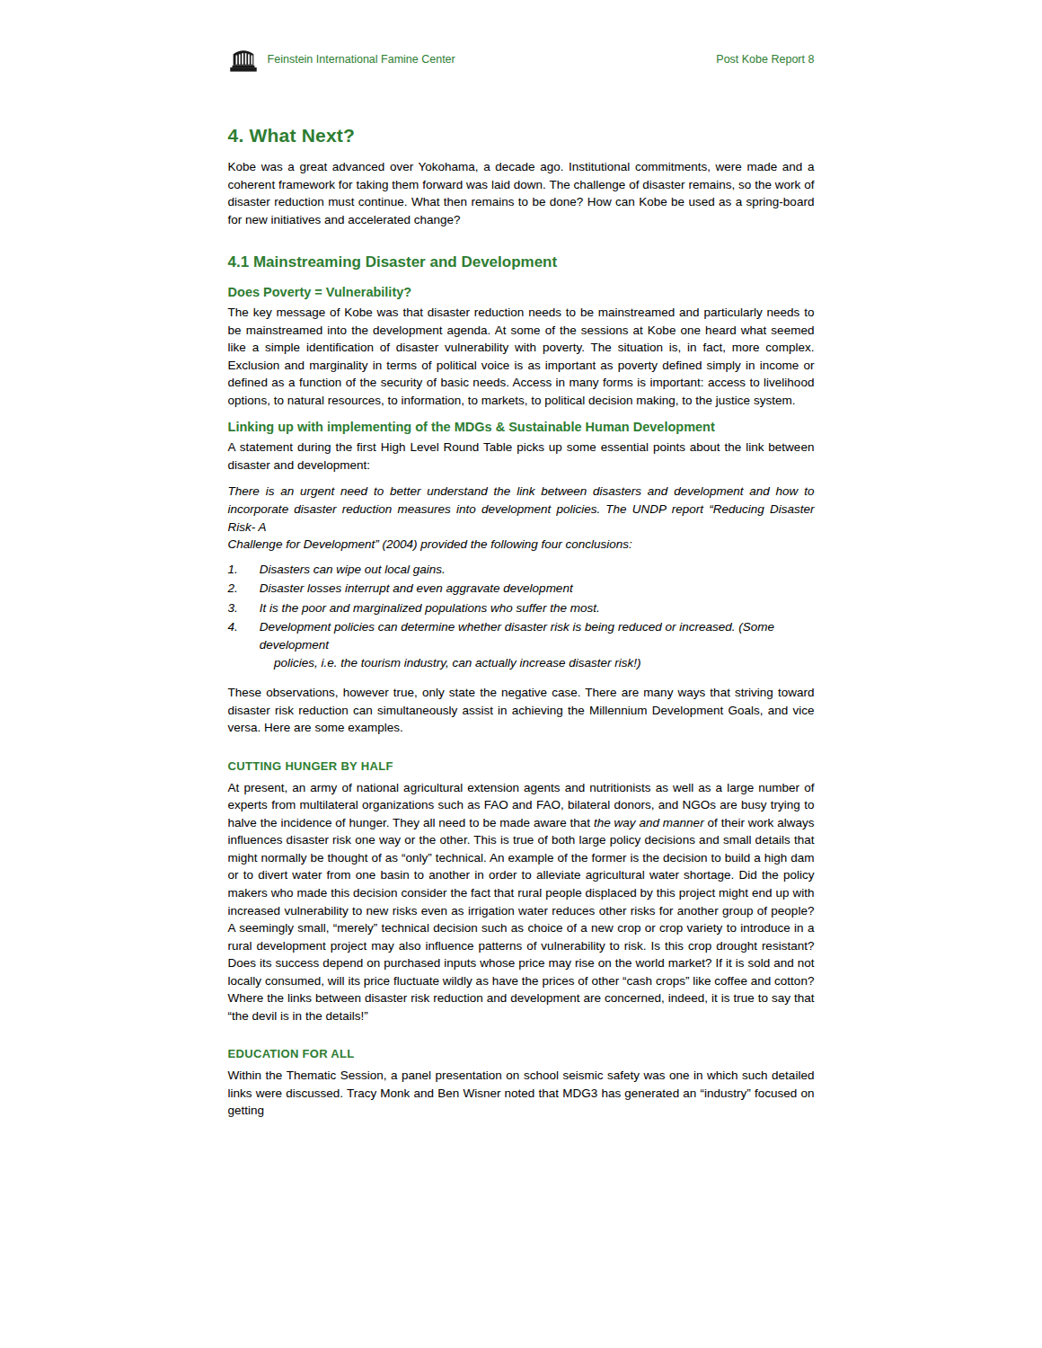Feinstein International Famine Center
Post Kobe Report 8
4. What Next?
Kobe was a great advanced over Yokohama, a decade ago. Institutional commitments, were made and a coherent framework for taking them forward was laid down. The challenge of disaster remains, so the work of disaster reduction must continue. What then remains to be done? How can Kobe be used as a spring-board for new initiatives and accelerated change?
4.1 Mainstreaming Disaster and Development
Does Poverty = Vulnerability?
The key message of Kobe was that disaster reduction needs to be mainstreamed and particularly needs to be mainstreamed into the development agenda. At some of the sessions at Kobe one heard what seemed like a simple identification of disaster vulnerability with poverty. The situation is, in fact, more complex. Exclusion and marginality in terms of political voice is as important as poverty defined simply in income or defined as a function of the security of basic needs. Access in many forms is important: access to livelihood options, to natural resources, to information, to markets, to political decision making, to the justice system.
Linking up with implementing of the MDGs & Sustainable Human Development
A statement during the first High Level Round Table picks up some essential points about the link between disaster and development:
There is an urgent need to better understand the link between disasters and development and how to incorporate disaster reduction measures into development policies. The UNDP report “Reducing Disaster Risk- A
Challenge for Development” (2004) provided the following four conclusions:
1. Disasters can wipe out local gains.
2. Disaster losses interrupt and even aggravate development
3. It is the poor and marginalized populations who suffer the most.
4. Development policies can determine whether disaster risk is being reduced or increased. (Some development policies, i.e. the tourism industry, can actually increase disaster risk!)
These observations, however true, only state the negative case. There are many ways that striving toward disaster risk reduction can simultaneously assist in achieving the Millennium Development Goals, and vice versa. Here are some examples.
CUTTING HUNGER BY HALF
At present, an army of national agricultural extension agents and nutritionists as well as a large number of experts from multilateral organizations such as FAO and FAO, bilateral donors, and NGOs are busy trying to halve the incidence of hunger. They all need to be made aware that the way and manner of their work always influences disaster risk one way or the other. This is true of both large policy decisions and small details that might normally be thought of as “only” technical. An example of the former is the decision to build a high dam or to divert water from one basin to another in order to alleviate agricultural water shortage. Did the policy makers who made this decision consider the fact that rural people displaced by this project might end up with increased vulnerability to new risks even as irrigation water reduces other risks for another group of people? A seemingly small, “merely” technical decision such as choice of a new crop or crop variety to introduce in a rural development project may also influence patterns of vulnerability to risk. Is this crop drought resistant? Does its success depend on purchased inputs whose price may rise on the world market? If it is sold and not locally consumed, will its price fluctuate wildly as have the prices of other “cash crops” like coffee and cotton? Where the links between disaster risk reduction and development are concerned, indeed, it is true to say that “the devil is in the details!”
EDUCATION FOR ALL
Within the Thematic Session, a panel presentation on school seismic safety was one in which such detailed links were discussed. Tracy Monk and Ben Wisner noted that MDG3 has generated an “industry” focused on getting